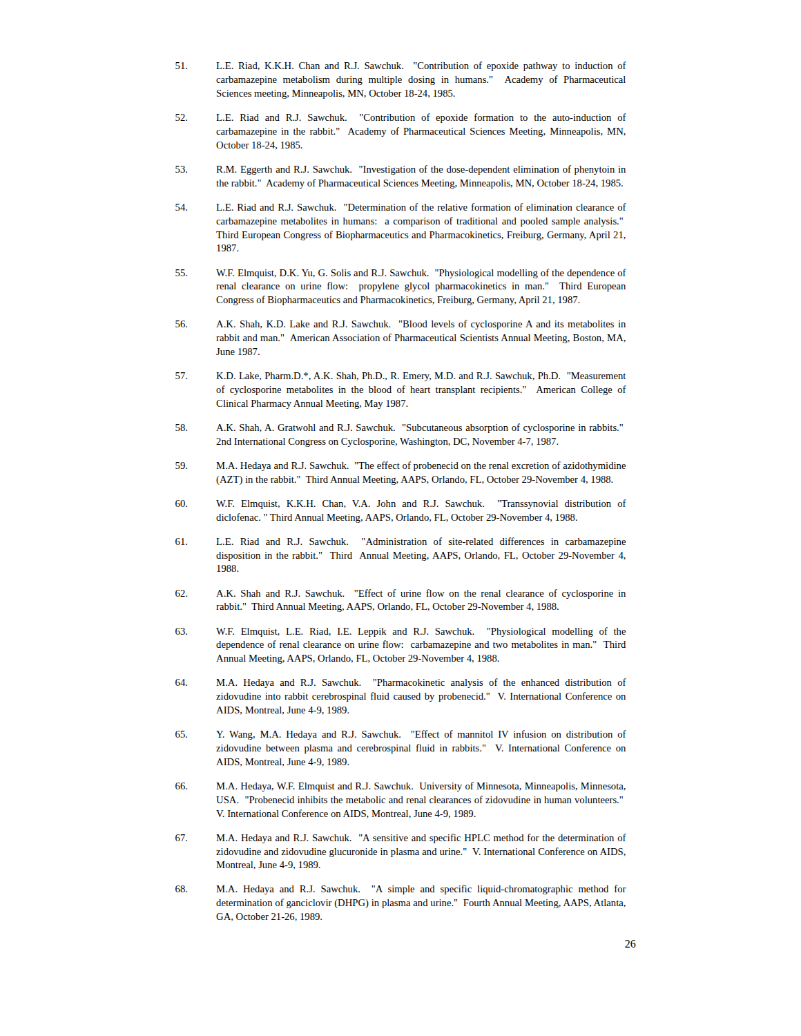51. L.E. Riad, K.K.H. Chan and R.J. Sawchuk. "Contribution of epoxide pathway to induction of carbamazepine metabolism during multiple dosing in humans." Academy of Pharmaceutical Sciences meeting, Minneapolis, MN, October 18-24, 1985.
52. L.E. Riad and R.J. Sawchuk. "Contribution of epoxide formation to the auto-induction of carbamazepine in the rabbit." Academy of Pharmaceutical Sciences Meeting, Minneapolis, MN, October 18-24, 1985.
53. R.M. Eggerth and R.J. Sawchuk. "Investigation of the dose-dependent elimination of phenytoin in the rabbit." Academy of Pharmaceutical Sciences Meeting, Minneapolis, MN, October 18-24, 1985.
54. L.E. Riad and R.J. Sawchuk. "Determination of the relative formation of elimination clearance of carbamazepine metabolites in humans: a comparison of traditional and pooled sample analysis." Third European Congress of Biopharmaceutics and Pharmacokinetics, Freiburg, Germany, April 21, 1987.
55. W.F. Elmquist, D.K. Yu, G. Solis and R.J. Sawchuk. "Physiological modelling of the dependence of renal clearance on urine flow: propylene glycol pharmacokinetics in man." Third European Congress of Biopharmaceutics and Pharmacokinetics, Freiburg, Germany, April 21, 1987.
56. A.K. Shah, K.D. Lake and R.J. Sawchuk. "Blood levels of cyclosporine A and its metabolites in rabbit and man." American Association of Pharmaceutical Scientists Annual Meeting, Boston, MA, June 1987.
57. K.D. Lake, Pharm.D.*, A.K. Shah, Ph.D., R. Emery, M.D. and R.J. Sawchuk, Ph.D. "Measurement of cyclosporine metabolites in the blood of heart transplant recipients." American College of Clinical Pharmacy Annual Meeting, May 1987.
58. A.K. Shah, A. Gratwohl and R.J. Sawchuk. "Subcutaneous absorption of cyclosporine in rabbits." 2nd International Congress on Cyclosporine, Washington, DC, November 4-7, 1987.
59. M.A. Hedaya and R.J. Sawchuk. "The effect of probenecid on the renal excretion of azidothymidine (AZT) in the rabbit." Third Annual Meeting, AAPS, Orlando, FL, October 29-November 4, 1988.
60. W.F. Elmquist, K.K.H. Chan, V.A. John and R.J. Sawchuk. "Transsynovial distribution of diclofenac. " Third Annual Meeting, AAPS, Orlando, FL, October 29-November 4, 1988.
61. L.E. Riad and R.J. Sawchuk. "Administration of site-related differences in carbamazepine disposition in the rabbit." Third Annual Meeting, AAPS, Orlando, FL, October 29-November 4, 1988.
62. A.K. Shah and R.J. Sawchuk. "Effect of urine flow on the renal clearance of cyclosporine in rabbit." Third Annual Meeting, AAPS, Orlando, FL, October 29-November 4, 1988.
63. W.F. Elmquist, L.E. Riad, I.E. Leppik and R.J. Sawchuk. "Physiological modelling of the dependence of renal clearance on urine flow: carbamazepine and two metabolites in man." Third Annual Meeting, AAPS, Orlando, FL, October 29-November 4, 1988.
64. M.A. Hedaya and R.J. Sawchuk. "Pharmacokinetic analysis of the enhanced distribution of zidovudine into rabbit cerebrospinal fluid caused by probenecid." V. International Conference on AIDS, Montreal, June 4-9, 1989.
65. Y. Wang, M.A. Hedaya and R.J. Sawchuk. "Effect of mannitol IV infusion on distribution of zidovudine between plasma and cerebrospinal fluid in rabbits." V. International Conference on AIDS, Montreal, June 4-9, 1989.
66. M.A. Hedaya, W.F. Elmquist and R.J. Sawchuk. University of Minnesota, Minneapolis, Minnesota, USA. "Probenecid inhibits the metabolic and renal clearances of zidovudine in human volunteers." V. International Conference on AIDS, Montreal, June 4-9, 1989.
67. M.A. Hedaya and R.J. Sawchuk. "A sensitive and specific HPLC method for the determination of zidovudine and zidovudine glucuronide in plasma and urine." V. International Conference on AIDS, Montreal, June 4-9, 1989.
68. M.A. Hedaya and R.J. Sawchuk. "A simple and specific liquid-chromatographic method for determination of ganciclovir (DHPG) in plasma and urine." Fourth Annual Meeting, AAPS, Atlanta, GA, October 21-26, 1989.
26